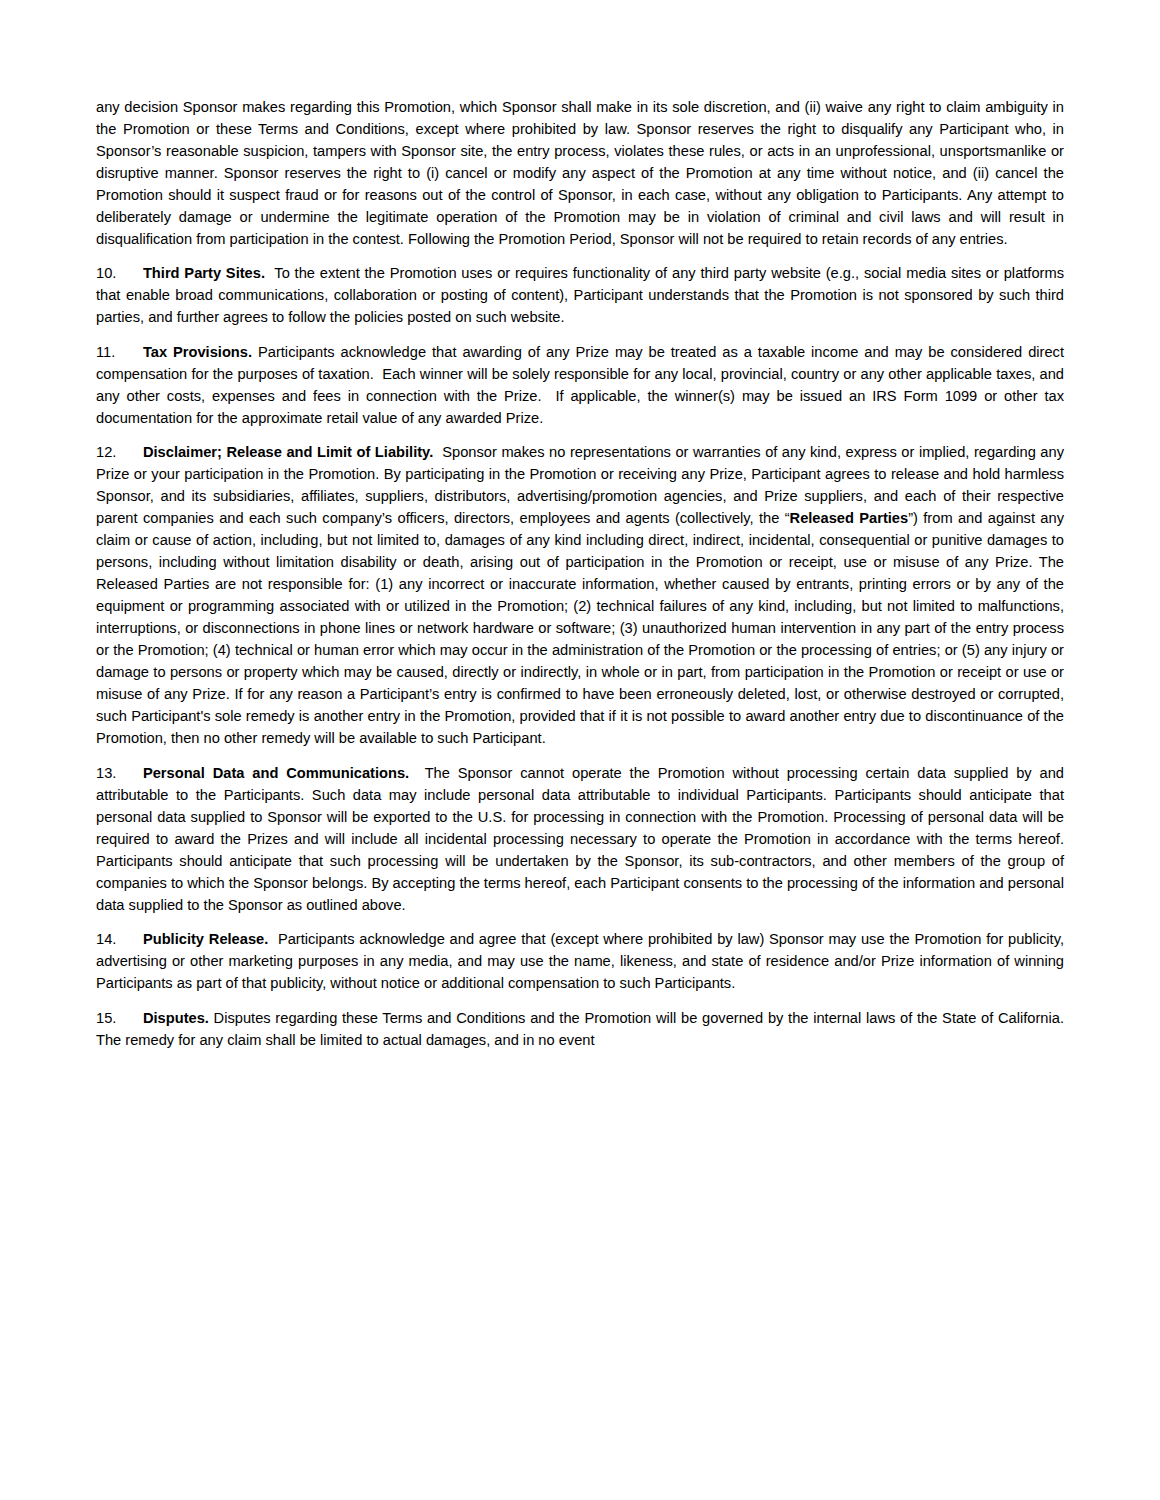any decision Sponsor makes regarding this Promotion, which Sponsor shall make in its sole discretion, and (ii) waive any right to claim ambiguity in the Promotion or these Terms and Conditions, except where prohibited by law. Sponsor reserves the right to disqualify any Participant who, in Sponsor’s reasonable suspicion, tampers with Sponsor site, the entry process, violates these rules, or acts in an unprofessional, unsportsmanlike or disruptive manner. Sponsor reserves the right to (i) cancel or modify any aspect of the Promotion at any time without notice, and (ii) cancel the Promotion should it suspect fraud or for reasons out of the control of Sponsor, in each case, without any obligation to Participants. Any attempt to deliberately damage or undermine the legitimate operation of the Promotion may be in violation of criminal and civil laws and will result in disqualification from participation in the contest. Following the Promotion Period, Sponsor will not be required to retain records of any entries.
10. Third Party Sites. To the extent the Promotion uses or requires functionality of any third party website (e.g., social media sites or platforms that enable broad communications, collaboration or posting of content), Participant understands that the Promotion is not sponsored by such third parties, and further agrees to follow the policies posted on such website.
11. Tax Provisions. Participants acknowledge that awarding of any Prize may be treated as a taxable income and may be considered direct compensation for the purposes of taxation. Each winner will be solely responsible for any local, provincial, country or any other applicable taxes, and any other costs, expenses and fees in connection with the Prize. If applicable, the winner(s) may be issued an IRS Form 1099 or other tax documentation for the approximate retail value of any awarded Prize.
12. Disclaimer; Release and Limit of Liability. Sponsor makes no representations or warranties of any kind, express or implied, regarding any Prize or your participation in the Promotion. By participating in the Promotion or receiving any Prize, Participant agrees to release and hold harmless Sponsor, and its subsidiaries, affiliates, suppliers, distributors, advertising/promotion agencies, and Prize suppliers, and each of their respective parent companies and each such company’s officers, directors, employees and agents (collectively, the “Released Parties”) from and against any claim or cause of action, including, but not limited to, damages of any kind including direct, indirect, incidental, consequential or punitive damages to persons, including without limitation disability or death, arising out of participation in the Promotion or receipt, use or misuse of any Prize. The Released Parties are not responsible for: (1) any incorrect or inaccurate information, whether caused by entrants, printing errors or by any of the equipment or programming associated with or utilized in the Promotion; (2) technical failures of any kind, including, but not limited to malfunctions, interruptions, or disconnections in phone lines or network hardware or software; (3) unauthorized human intervention in any part of the entry process or the Promotion; (4) technical or human error which may occur in the administration of the Promotion or the processing of entries; or (5) any injury or damage to persons or property which may be caused, directly or indirectly, in whole or in part, from participation in the Promotion or receipt or use or misuse of any Prize. If for any reason a Participant’s entry is confirmed to have been erroneously deleted, lost, or otherwise destroyed or corrupted, such Participant's sole remedy is another entry in the Promotion, provided that if it is not possible to award another entry due to discontinuance of the Promotion, then no other remedy will be available to such Participant.
13. Personal Data and Communications. The Sponsor cannot operate the Promotion without processing certain data supplied by and attributable to the Participants. Such data may include personal data attributable to individual Participants. Participants should anticipate that personal data supplied to Sponsor will be exported to the U.S. for processing in connection with the Promotion. Processing of personal data will be required to award the Prizes and will include all incidental processing necessary to operate the Promotion in accordance with the terms hereof. Participants should anticipate that such processing will be undertaken by the Sponsor, its sub-contractors, and other members of the group of companies to which the Sponsor belongs. By accepting the terms hereof, each Participant consents to the processing of the information and personal data supplied to the Sponsor as outlined above.
14. Publicity Release. Participants acknowledge and agree that (except where prohibited by law) Sponsor may use the Promotion for publicity, advertising or other marketing purposes in any media, and may use the name, likeness, and state of residence and/or Prize information of winning Participants as part of that publicity, without notice or additional compensation to such Participants.
15. Disputes. Disputes regarding these Terms and Conditions and the Promotion will be governed by the internal laws of the State of California. The remedy for any claim shall be limited to actual damages, and in no event